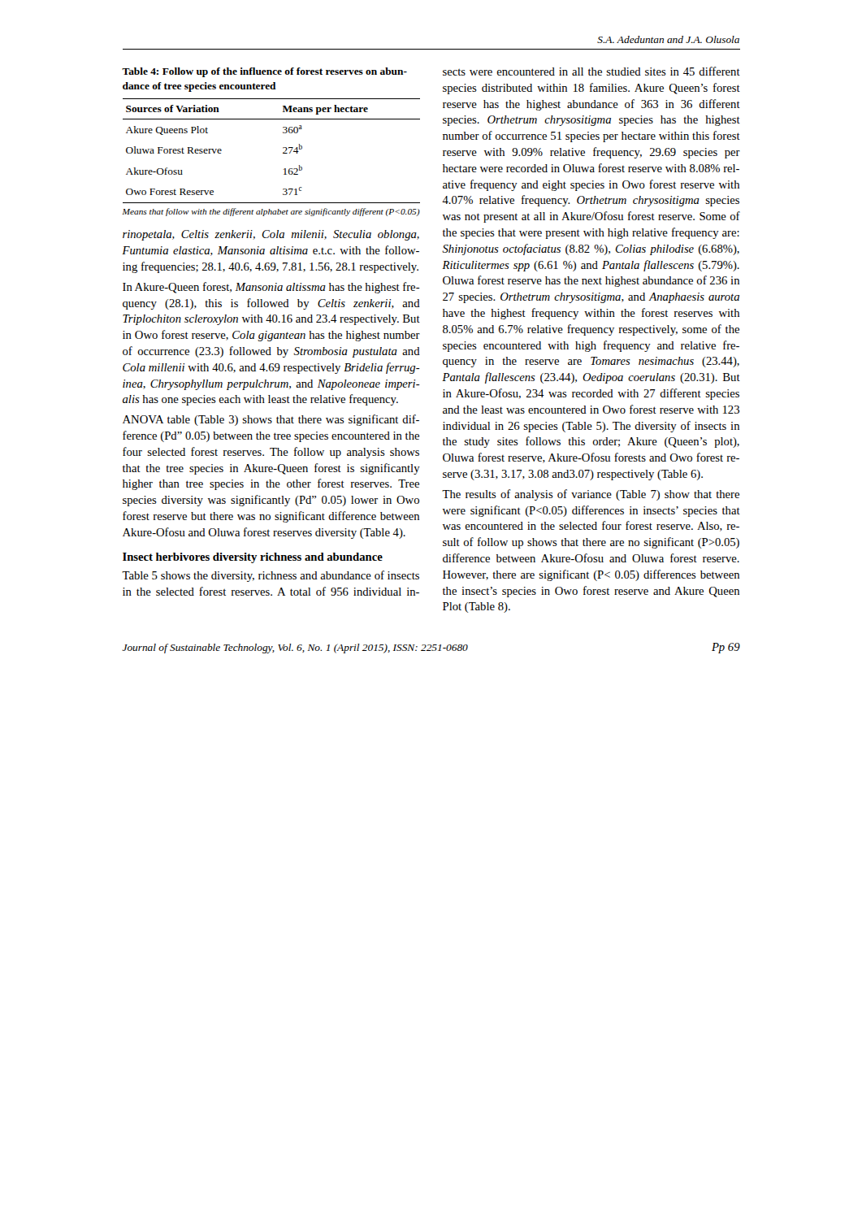S.A. Adeduntan and J.A. Olusola
Table 4: Follow up of the influence of forest reserves on abundance of tree species encountered
| Sources of Variation | Means per hectare |
| --- | --- |
| Akure Queens Plot | 360 a |
| Oluwa Forest Reserve | 274 b |
| Akure-Ofosu | 162 b |
| Owo Forest Reserve | 371 c |
Means that follow with the different alphabet are significantly different (P<0.05)
rinopetala, Celtis zenkerii, Cola milenii, Steculia oblonga, Funtumia elastica, Mansonia altisima e.t.c. with the following frequencies; 28.1, 40.6, 4.69, 7.81, 1.56, 28.1 respectively.
In Akure-Queen forest, Mansonia altissma has the highest frequency (28.1), this is followed by Celtis zenkerii, and Triplochiton scleroxylon with 40.16 and 23.4 respectively. But in Owo forest reserve, Cola gigantean has the highest number of occurrence (23.3) followed by Strombosia pustulata and Cola millenii with 40.6, and 4.69 respectively Bridelia ferruginea, Chrysophyllum perpulchrum, and Napoleoneae imperialis has one species each with least the relative frequency.
ANOVA table (Table 3) shows that there was significant difference (Pd” 0.05) between the tree species encountered in the four selected forest reserves. The follow up analysis shows that the tree species in Akure-Queen forest is significantly higher than tree species in the other forest reserves. Tree species diversity was significantly (Pd” 0.05) lower in Owo forest reserve but there was no significant difference between Akure-Ofosu and Oluwa forest reserves diversity (Table 4).
Insect herbivores diversity richness and abundance
Table 5 shows the diversity, richness and abundance of insects in the selected forest reserves. A total of 956 individual insects were encountered in all the studied sites in 45 different species distributed within 18 families. Akure Queen’s forest reserve has the highest abundance of 363 in 36 different species. Orthetrum chrysositigma species has the highest number of occurrence 51 species per hectare within this forest reserve with 9.09% relative frequency, 29.69 species per hectare were recorded in Oluwa forest reserve with 8.08% relative frequency and eight species in Owo forest reserve with 4.07% relative frequency. Orthetrum chrysositigma species was not present at all in Akure/Ofosu forest reserve. Some of the species that were present with high relative frequency are: Shinjonotus octofaciatus (8.82 %), Colias philodise (6.68%), Riticulitermes spp (6.61 %) and Pantala flallescens (5.79%). Oluwa forest reserve has the next highest abundance of 236 in 27 species. Orthetrum chrysositigma, and Anaphaesis aurota have the highest frequency within the forest reserves with 8.05% and 6.7% relative frequency respectively, some of the species encountered with high frequency and relative frequency in the reserve are Tomares nesimachus (23.44), Pantala flallescens (23.44), Oedipoa coerulans (20.31). But in Akure-Ofosu, 234 was recorded with 27 different species and the least was encountered in Owo forest reserve with 123 individual in 26 species (Table 5). The diversity of insects in the study sites follows this order; Akure (Queen’s plot), Oluwa forest reserve, Akure-Ofosu forests and Owo forest reserve (3.31, 3.17, 3.08 and3.07) respectively (Table 6).
The results of analysis of variance (Table 7) show that there were significant (P<0.05) differences in insects’ species that was encountered in the selected four forest reserve. Also, result of follow up shows that there are no significant (P>0.05) difference between Akure-Ofosu and Oluwa forest reserve. However, there are significant (P< 0.05) differences between the insect’s species in Owo forest reserve and Akure Queen Plot (Table 8).
Journal of Sustainable Technology, Vol. 6, No. 1 (April 2015), ISSN: 2251-0680 Pp 69